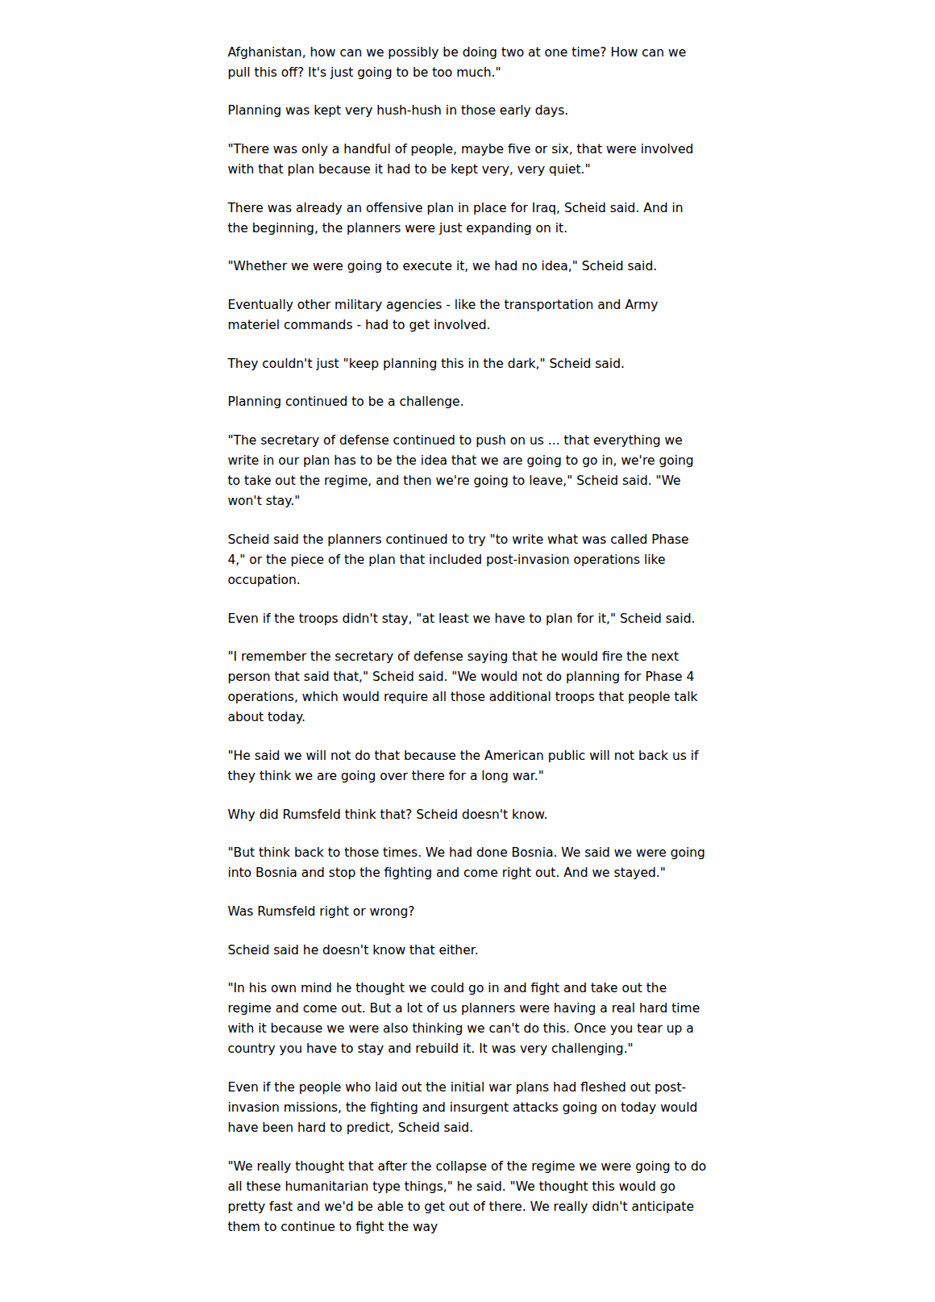Afghanistan, how can we possibly be doing two at one time? How can we pull this off? It's just going to be too much."
Planning was kept very hush-hush in those early days.
"There was only a handful of people, maybe five or six, that were involved with that plan because it had to be kept very, very quiet."
There was already an offensive plan in place for Iraq, Scheid said. And in the beginning, the planners were just expanding on it.
"Whether we were going to execute it, we had no idea," Scheid said.
Eventually other military agencies - like the transportation and Army materiel commands - had to get involved.
They couldn't just "keep planning this in the dark," Scheid said.
Planning continued to be a challenge.
"The secretary of defense continued to push on us ... that everything we write in our plan has to be the idea that we are going to go in, we're going to take out the regime, and then we're going to leave," Scheid said. "We won't stay."
Scheid said the planners continued to try "to write what was called Phase 4," or the piece of the plan that included post-invasion operations like occupation.
Even if the troops didn't stay, "at least we have to plan for it," Scheid said.
"I remember the secretary of defense saying that he would fire the next person that said that," Scheid said. "We would not do planning for Phase 4 operations, which would require all those additional troops that people talk about today.
"He said we will not do that because the American public will not back us if they think we are going over there for a long war."
Why did Rumsfeld think that? Scheid doesn't know.
"But think back to those times. We had done Bosnia. We said we were going into Bosnia and stop the fighting and come right out. And we stayed."
Was Rumsfeld right or wrong?
Scheid said he doesn't know that either.
"In his own mind he thought we could go in and fight and take out the regime and come out. But a lot of us planners were having a real hard time with it because we were also thinking we can't do this. Once you tear up a country you have to stay and rebuild it. It was very challenging."
Even if the people who laid out the initial war plans had fleshed out post-invasion missions, the fighting and insurgent attacks going on today would have been hard to predict, Scheid said.
"We really thought that after the collapse of the regime we were going to do all these humanitarian type things," he said. "We thought this would go pretty fast and we'd be able to get out of there. We really didn't anticipate them to continue to fight the way